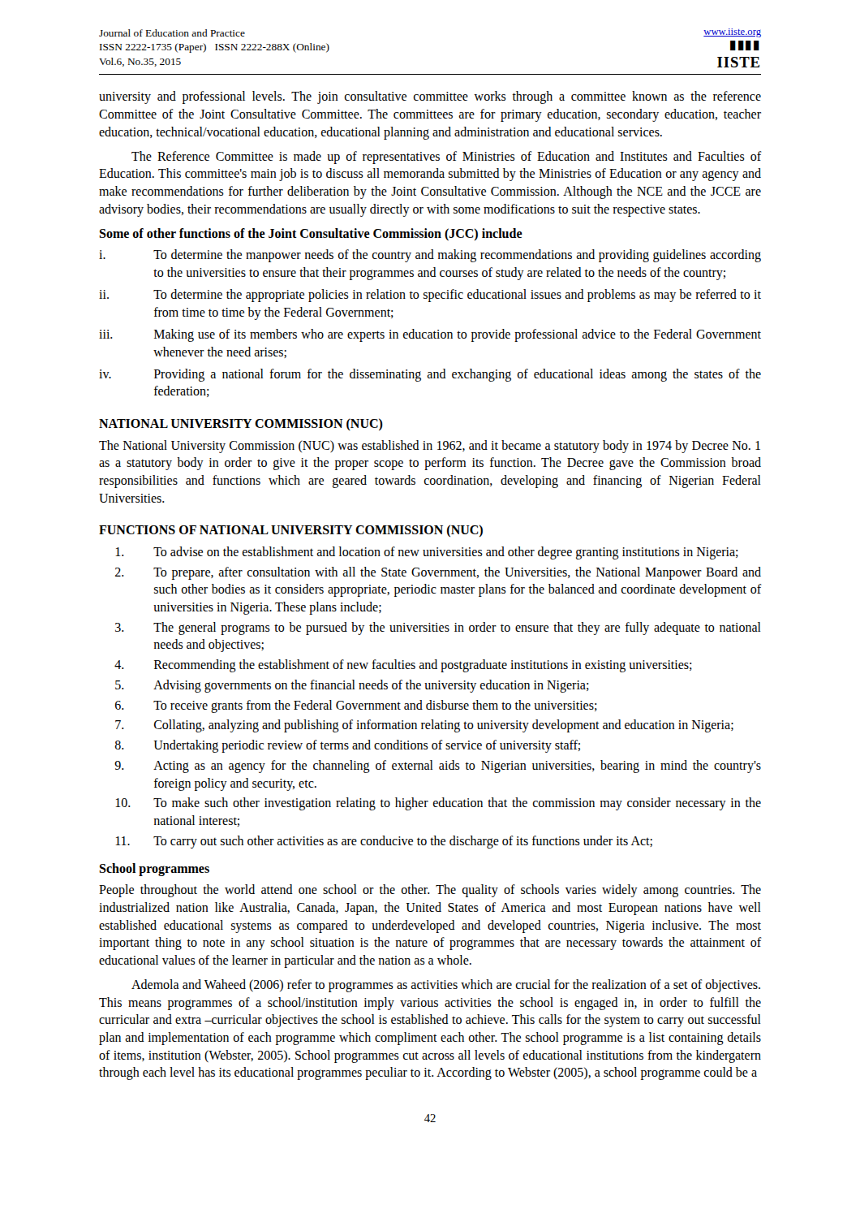Journal of Education and Practice
ISSN 2222-1735 (Paper) ISSN 2222-288X (Online)
Vol.6, No.35, 2015
www.iiste.org
▮▮▮▮
IISTE
university and professional levels. The join consultative committee works through a committee known as the reference Committee of the Joint Consultative Committee. The committees are for primary education, secondary education, teacher education, technical/vocational education, educational planning and administration and educational services.
The Reference Committee is made up of representatives of Ministries of Education and Institutes and Faculties of Education. This committee's main job is to discuss all memoranda submitted by the Ministries of Education or any agency and make recommendations for further deliberation by the Joint Consultative Commission. Although the NCE and the JCCE are advisory bodies, their recommendations are usually directly or with some modifications to suit the respective states.
Some of other functions of the Joint Consultative Commission (JCC) include
To determine the manpower needs of the country and making recommendations and providing guidelines according to the universities to ensure that their programmes and courses of study are related to the needs of the country;
To determine the appropriate policies in relation to specific educational issues and problems as may be referred to it from time to time by the Federal Government;
Making use of its members who are experts in education to provide professional advice to the Federal Government whenever the need arises;
Providing a national forum for the disseminating and exchanging of educational ideas among the states of the federation;
National University Commission (NUC)
The National University Commission (NUC) was established in 1962, and it became a statutory body in 1974 by Decree No. 1 as a statutory body in order to give it the proper scope to perform its function. The Decree gave the Commission broad responsibilities and functions which are geared towards coordination, developing and financing of Nigerian Federal Universities.
Functions of National University Commission (NUC)
To advise on the establishment and location of new universities and other degree granting institutions in Nigeria;
To prepare, after consultation with all the State Government, the Universities, the National Manpower Board and such other bodies as it considers appropriate, periodic master plans for the balanced and coordinate development of universities in Nigeria. These plans include;
The general programs to be pursued by the universities in order to ensure that they are fully adequate to national needs and objectives;
Recommending the establishment of new faculties and postgraduate institutions in existing universities;
Advising governments on the financial needs of the university education in Nigeria;
To receive grants from the Federal Government and disburse them to the universities;
Collating, analyzing and publishing of information relating to university development and education in Nigeria;
Undertaking periodic review of terms and conditions of service of university staff;
Acting as an agency for the channeling of external aids to Nigerian universities, bearing in mind the country's foreign policy and security, etc.
To make such other investigation relating to higher education that the commission may consider necessary in the national interest;
To carry out such other activities as are conducive to the discharge of its functions under its Act;
School programmes
People throughout the world attend one school or the other. The quality of schools varies widely among countries. The industrialized nation like Australia, Canada, Japan, the United States of America and most European nations have well established educational systems as compared to underdeveloped and developed countries, Nigeria inclusive. The most important thing to note in any school situation is the nature of programmes that are necessary towards the attainment of educational values of the learner in particular and the nation as a whole.
Ademola and Waheed (2006) refer to programmes as activities which are crucial for the realization of a set of objectives. This means programmes of a school/institution imply various activities the school is engaged in, in order to fulfill the curricular and extra –curricular objectives the school is established to achieve. This calls for the system to carry out successful plan and implementation of each programme which compliment each other. The school programme is a list containing details of items, institution (Webster, 2005). School programmes cut across all levels of educational institutions from the kindergatern through each level has its educational programmes peculiar to it. According to Webster (2005), a school programme could be a
42